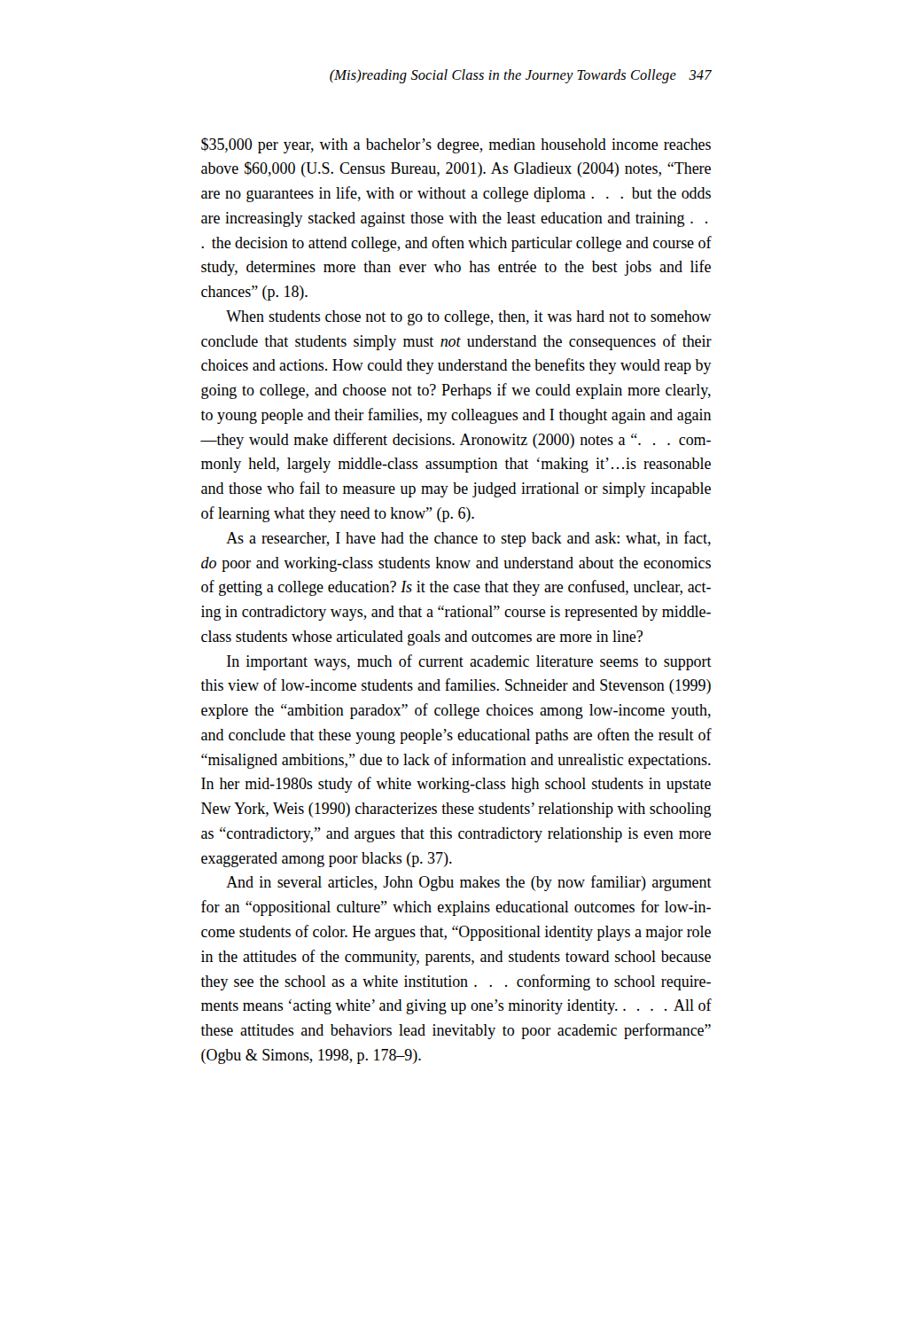(Mis)reading Social Class in the Journey Towards College347
$35,000 per year, with a bachelor’s degree, median household income reaches above $60,000 (U.S. Census Bureau, 2001). As Gladieux (2004) notes, “There are no guarantees in life, with or without a college diploma . . . but the odds are increasingly stacked against those with the least education and training . . . the decision to attend college, and often which particular college and course of study, determines more than ever who has entrée to the best jobs and life chances” (p. 18).
When students chose not to go to college, then, it was hard not to somehow conclude that students simply must not understand the consequences of their choices and actions. How could they understand the benefits they would reap by going to college, and choose not to? Perhaps if we could explain more clearly, to young people and their families, my colleagues and I thought again and again—they would make different decisions. Aronowitz (2000) notes a “. . . commonly held, largely middle-class assumption that ‘making it’…is reasonable and those who fail to measure up may be judged irrational or simply incapable of learning what they need to know” (p. 6).
As a researcher, I have had the chance to step back and ask: what, in fact, do poor and working-class students know and understand about the economics of getting a college education? Is it the case that they are confused, unclear, acting in contradictory ways, and that a “rational” course is represented by middle-class students whose articulated goals and outcomes are more in line?
In important ways, much of current academic literature seems to support this view of low-income students and families. Schneider and Stevenson (1999) explore the “ambition paradox” of college choices among low-income youth, and conclude that these young people’s educational paths are often the result of “misaligned ambitions,” due to lack of information and unrealistic expectations. In her mid-1980s study of white working-class high school students in upstate New York, Weis (1990) characterizes these students’ relationship with schooling as “contradictory,” and argues that this contradictory relationship is even more exaggerated among poor blacks (p. 37).
And in several articles, John Ogbu makes the (by now familiar) argument for an “oppositional culture” which explains educational outcomes for low-income students of color. He argues that, “Oppositional identity plays a major role in the attitudes of the community, parents, and students toward school because they see the school as a white institution . . . conforming to school requirements means ‘acting white’ and giving up one’s minority identity. . . . . All of these attitudes and behaviors lead inevitably to poor academic performance” (Ogbu & Simons, 1998, p. 178–9).